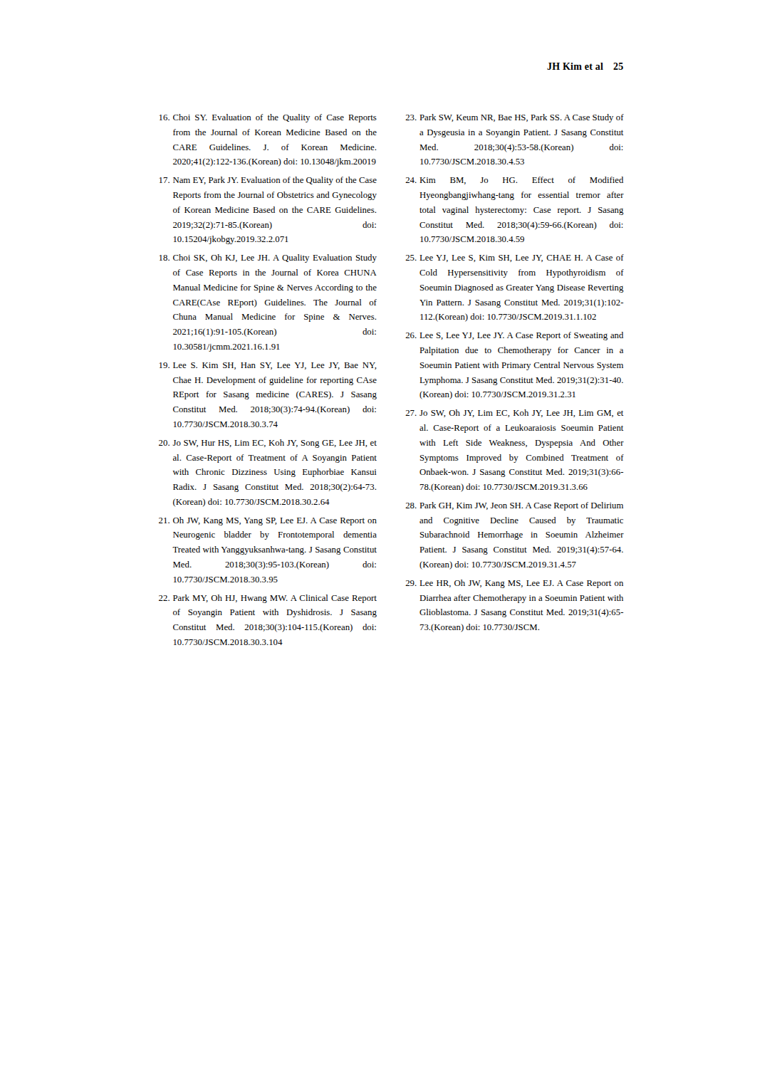JH Kim et al25
Choi SY. Evaluation of the Quality of Case Reports from the Journal of Korean Medicine Based on the CARE Guidelines. J. of Korean Medicine. 2020;41(2):122-136.(Korean) doi: 10.13048/jkm.20019
Nam EY, Park JY. Evaluation of the Quality of the Case Reports from the Journal of Obstetrics and Gynecology of Korean Medicine Based on the CARE Guidelines. 2019;32(2):71-85.(Korean) doi: 10.15204/jkobgy.2019.32.2.071
Choi SK, Oh KJ, Lee JH. A Quality Evaluation Study of Case Reports in the Journal of Korea CHUNA Manual Medicine for Spine & Nerves According to the CARE(CAse REport) Guidelines. The Journal of Chuna Manual Medicine for Spine & Nerves. 2021;16(1):91-105.(Korean) doi: 10.30581/jcmm.2021.16.1.91
Lee S. Kim SH, Han SY, Lee YJ, Lee JY, Bae NY, Chae H. Development of guideline for reporting CAse REport for Sasang medicine (CARES). J Sasang Constitut Med. 2018;30(3):74-94.(Korean) doi: 10.7730/JSCM.2018.30.3.74
Jo SW, Hur HS, Lim EC, Koh JY, Song GE, Lee JH, et al. Case-Report of Treatment of A Soyangin Patient with Chronic Dizziness Using Euphorbiae Kansui Radix. J Sasang Constitut Med. 2018;30(2):64-73.(Korean) doi: 10.7730/JSCM.2018.30.2.64
Oh JW, Kang MS, Yang SP, Lee EJ. A Case Report on Neurogenic bladder by Frontotemporal dementia Treated with Yanggyuksanhwa-tang. J Sasang Constitut Med. 2018;30(3):95-103.(Korean) doi: 10.7730/JSCM.2018.30.3.95
Park MY, Oh HJ, Hwang MW. A Clinical Case Report of Soyangin Patient with Dyshidrosis. J Sasang Constitut Med. 2018;30(3):104-115.(Korean) doi: 10.7730/JSCM.2018.30.3.104
Park SW, Keum NR, Bae HS, Park SS. A Case Study of a Dysgeusia in a Soyangin Patient. J Sasang Constitut Med. 2018;30(4):53-58.(Korean) doi: 10.7730/JSCM.2018.30.4.53
Kim BM, Jo HG. Effect of Modified Hyeongbangjiwhang-tang for essential tremor after total vaginal hysterectomy: Case report. J Sasang Constitut Med. 2018;30(4):59-66.(Korean) doi: 10.7730/JSCM.2018.30.4.59
Lee YJ, Lee S, Kim SH, Lee JY, CHAE H. A Case of Cold Hypersensitivity from Hypothyroidism of Soeumin Diagnosed as Greater Yang Disease Reverting Yin Pattern. J Sasang Constitut Med. 2019;31(1):102-112.(Korean) doi: 10.7730/JSCM.2019.31.1.102
Lee S, Lee YJ, Lee JY. A Case Report of Sweating and Palpitation due to Chemotherapy for Cancer in a Soeumin Patient with Primary Central Nervous System Lymphoma. J Sasang Constitut Med. 2019;31(2):31-40.(Korean) doi: 10.7730/JSCM.2019.31.2.31
Jo SW, Oh JY, Lim EC, Koh JY, Lee JH, Lim GM, et al. Case-Report of a Leukoaraiosis Soeumin Patient with Left Side Weakness, Dyspepsia And Other Symptoms Improved by Combined Treatment of Onbaek-won. J Sasang Constitut Med. 2019;31(3):66-78.(Korean) doi: 10.7730/JSCM.2019.31.3.66
Park GH, Kim JW, Jeon SH. A Case Report of Delirium and Cognitive Decline Caused by Traumatic Subarachnoid Hemorrhage in Soeumin Alzheimer Patient. J Sasang Constitut Med. 2019;31(4):57-64.(Korean) doi: 10.7730/JSCM.2019.31.4.57
Lee HR, Oh JW, Kang MS, Lee EJ. A Case Report on Diarrhea after Chemotherapy in a Soeumin Patient with Glioblastoma. J Sasang Constitut Med. 2019;31(4):65-73.(Korean) doi: 10.7730/JSCM.